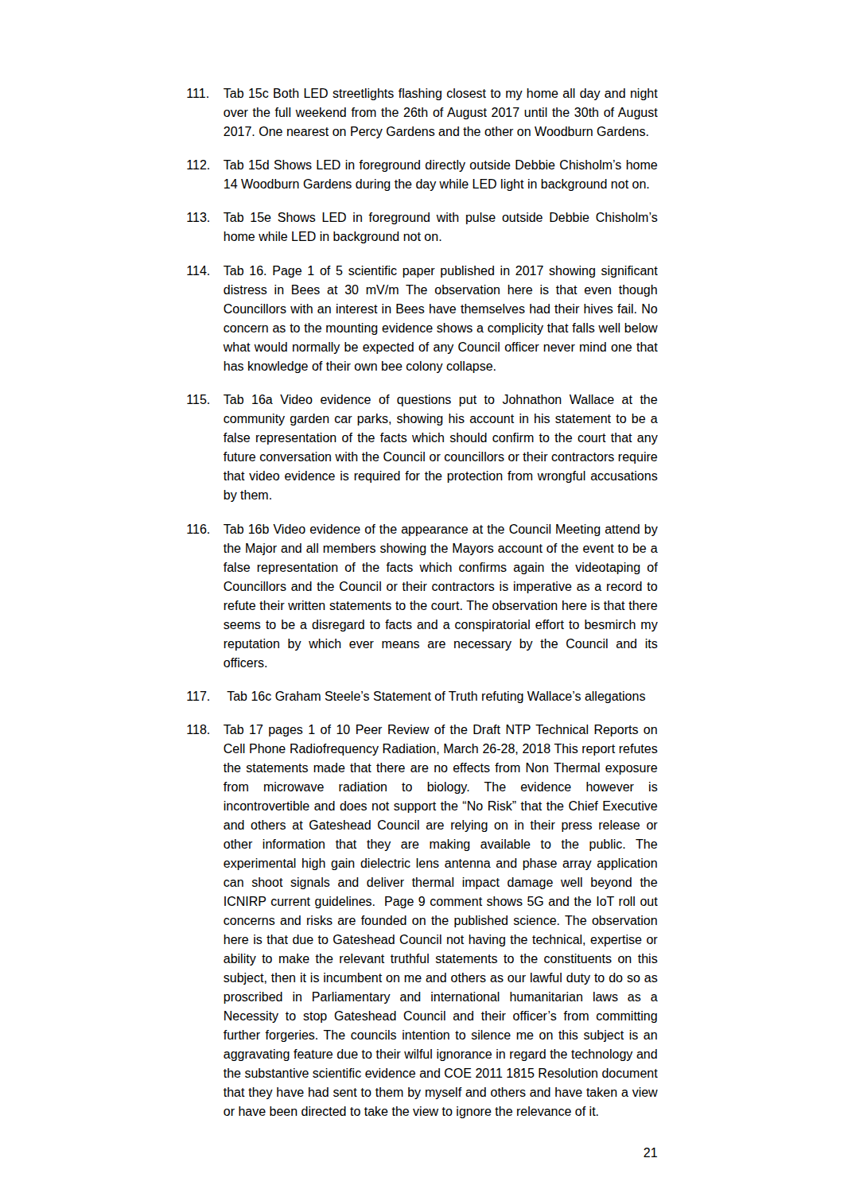111. Tab 15c Both LED streetlights flashing closest to my home all day and night over the full weekend from the 26th of August 2017 until the 30th of August 2017. One nearest on Percy Gardens and the other on Woodburn Gardens.
112. Tab 15d Shows LED in foreground directly outside Debbie Chisholm’s home 14 Woodburn Gardens during the day while LED light in background not on.
113. Tab 15e Shows LED in foreground with pulse outside Debbie Chisholm’s home while LED in background not on.
114. Tab 16. Page 1 of 5 scientific paper published in 2017 showing significant distress in Bees at 30 mV/m The observation here is that even though Councillors with an interest in Bees have themselves had their hives fail. No concern as to the mounting evidence shows a complicity that falls well below what would normally be expected of any Council officer never mind one that has knowledge of their own bee colony collapse.
115. Tab 16a Video evidence of questions put to Johnathon Wallace at the community garden car parks, showing his account in his statement to be a false representation of the facts which should confirm to the court that any future conversation with the Council or councillors or their contractors require that video evidence is required for the protection from wrongful accusations by them.
116. Tab 16b Video evidence of the appearance at the Council Meeting attend by the Major and all members showing the Mayors account of the event to be a false representation of the facts which confirms again the videotaping of Councillors and the Council or their contractors is imperative as a record to refute their written statements to the court. The observation here is that there seems to be a disregard to facts and a conspiratorial effort to besmirch my reputation by which ever means are necessary by the Council and its officers.
117. Tab 16c Graham Steele’s Statement of Truth refuting Wallace’s allegations
118. Tab 17 pages 1 of 10 Peer Review of the Draft NTP Technical Reports on Cell Phone Radiofrequency Radiation, March 26-28, 2018 This report refutes the statements made that there are no effects from Non Thermal exposure from microwave radiation to biology. The evidence however is incontrovertible and does not support the “No Risk” that the Chief Executive and others at Gateshead Council are relying on in their press release or other information that they are making available to the public. The experimental high gain dielectric lens antenna and phase array application can shoot signals and deliver thermal impact damage well beyond the ICNIRP current guidelines. Page 9 comment shows 5G and the IoT roll out concerns and risks are founded on the published science. The observation here is that due to Gateshead Council not having the technical, expertise or ability to make the relevant truthful statements to the constituents on this subject, then it is incumbent on me and others as our lawful duty to do so as proscribed in Parliamentary and international humanitarian laws as a Necessity to stop Gateshead Council and their officer’s from committing further forgeries. The councils intention to silence me on this subject is an aggravating feature due to their wilful ignorance in regard the technology and the substantive scientific evidence and COE 2011 1815 Resolution document that they have had sent to them by myself and others and have taken a view or have been directed to take the view to ignore the relevance of it.
21